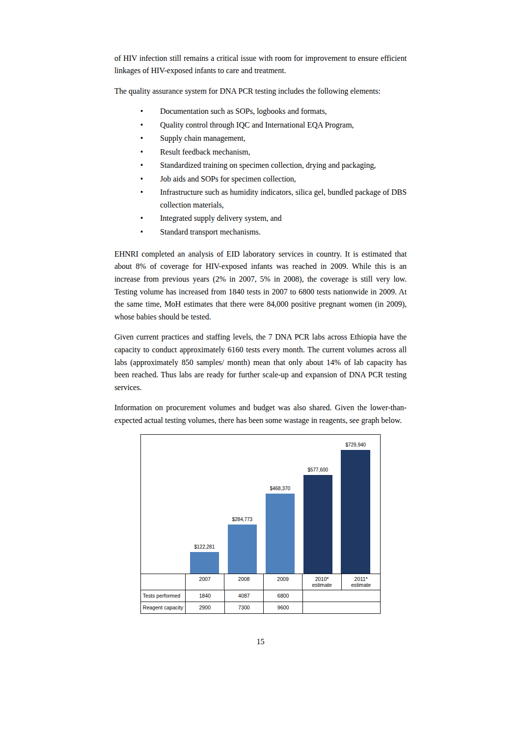of HIV infection still remains a critical issue with room for improvement to ensure efficient linkages of HIV-exposed infants to care and treatment.
The quality assurance system for DNA PCR testing includes the following elements:
Documentation such as SOPs, logbooks and formats,
Quality control through IQC and International EQA Program,
Supply chain management,
Result feedback mechanism,
Standardized training on specimen collection, drying and packaging,
Job aids and SOPs for specimen collection,
Infrastructure such as humidity indicators, silica gel, bundled package of DBS collection materials,
Integrated supply delivery system, and
Standard transport mechanisms.
EHNRI completed an analysis of EID laboratory services in country. It is estimated that about 8% of coverage for HIV-exposed infants was reached in 2009. While this is an increase from previous years (2% in 2007, 5% in 2008), the coverage is still very low. Testing volume has increased from 1840 tests in 2007 to 6800 tests nationwide in 2009. At the same time, MoH estimates that there were 84,000 positive pregnant women (in 2009), whose babies should be tested.
Given current practices and staffing levels, the 7 DNA PCR labs across Ethiopia have the capacity to conduct approximately 6160 tests every month. The current volumes across all labs (approximately 850 samples/ month) mean that only about 14% of lab capacity has been reached. Thus labs are ready for further scale-up and expansion of DNA PCR testing services.
Information on procurement volumes and budget was also shared. Given the lower-than-expected actual testing volumes, there has been some wastage in reagents, see graph below.
$122,281
$284,773
$468,370
$577,600
$729,940
2007
2008
2009
2010*
estimate
2011*
estimate
Tests performed
1840
4087
6800
Reagent capacity
2900
7300
9600
15